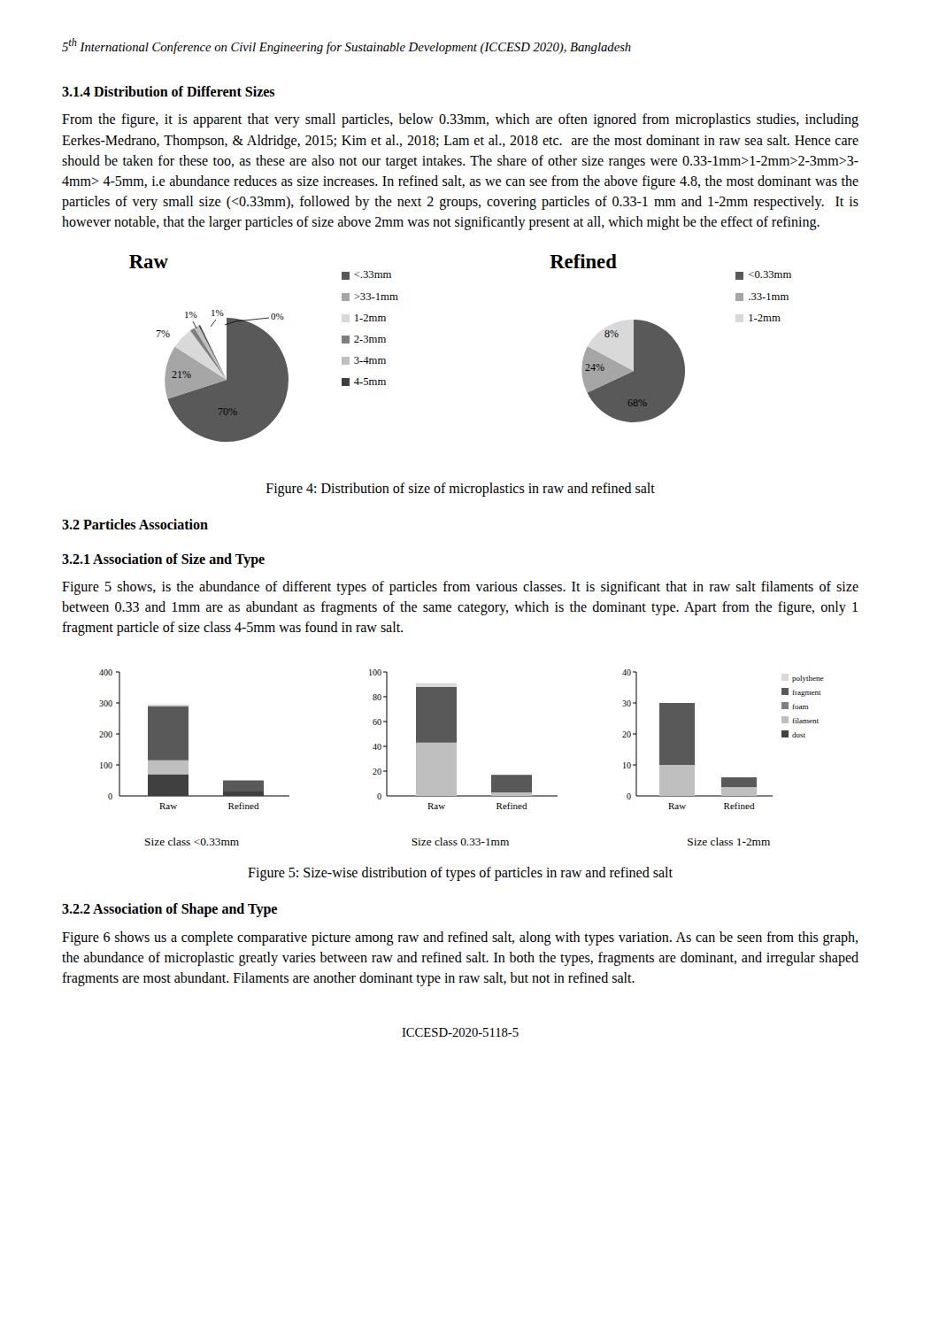5th International Conference on Civil Engineering for Sustainable Development (ICCESD 2020), Bangladesh
3.1.4 Distribution of Different Sizes
From the figure, it is apparent that very small particles, below 0.33mm, which are often ignored from microplastics studies, including Eerkes-Medrano, Thompson, & Aldridge, 2015; Kim et al., 2018; Lam et al., 2018 etc. are the most dominant in raw sea salt. Hence care should be taken for these too, as these are also not our target intakes. The share of other size ranges were 0.33-1mm>1-2mm>2-3mm>3-4mm> 4-5mm, i.e abundance reduces as size increases. In refined salt, as we can see from the above figure 4.8, the most dominant was the particles of very small size (<0.33mm), followed by the next 2 groups, covering particles of 0.33-1 mm and 1-2mm respectively. It is however notable, that the larger particles of size above 2mm was not significantly present at all, which might be the effect of refining.
Raw
70% 21% 7% 1% 1% 0%
<.33mm
>33-1mm
1-2mm
2-3mm
3-4mm
4-5mm
Refined
68% 24% 8%
<0.33mm
.33-1mm
1-2mm
Figure 4: Distribution of size of microplastics in raw and refined salt
3.2 Particles Association
3.2.1 Association of Size and Type
Figure 5 shows, is the abundance of different types of particles from various classes. It is significant that in raw salt filaments of size between 0.33 and 1mm are as abundant as fragments of the same category, which is the dominant type. Apart from the figure, only 1 fragment particle of size class 4-5mm was found in raw salt.
400 300 200 100 0 Raw Refined
Size class <0.33mm
100 80 60 40 20 0 Raw Refined
Size class 0.33-1mm
40 30 20 10 0 Raw Refined polythene fragment foam filament dust
Size class 1-2mm
Figure 5: Size-wise distribution of types of particles in raw and refined salt
3.2.2 Association of Shape and Type
Figure 6 shows us a complete comparative picture among raw and refined salt, along with types variation. As can be seen from this graph, the abundance of microplastic greatly varies between raw and refined salt. In both the types, fragments are dominant, and irregular shaped fragments are most abundant. Filaments are another dominant type in raw salt, but not in refined salt.
ICCESD-2020-5118-5